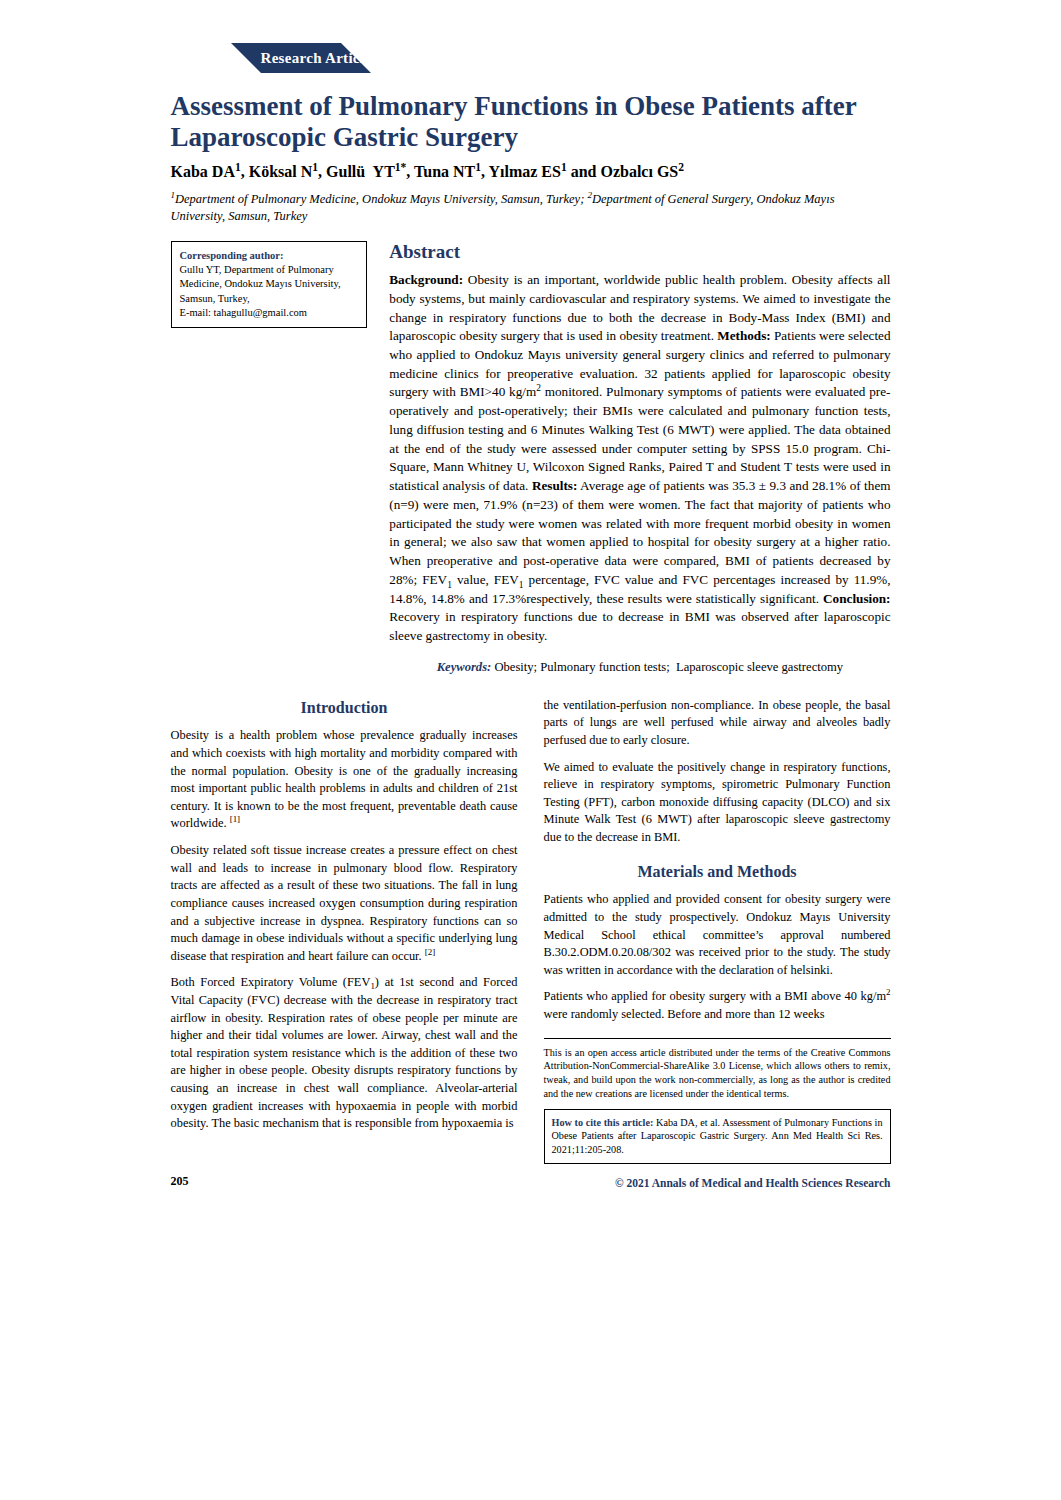Research Article
Assessment of Pulmonary Functions in Obese Patients after Laparoscopic Gastric Surgery
Kaba DA1, Köksal N1, Gullü YT1*, Tuna NT1, Yılmaz ES1 and Ozbalcı GS2
1Department of Pulmonary Medicine, Ondokuz Mayıs University, Samsun, Turkey; 2Department of General Surgery, Ondokuz Mayıs University, Samsun, Turkey
Corresponding author:
Gullu YT, Department of Pulmonary Medicine, Ondokuz Mayıs University, Samsun, Turkey,
E-mail: tahagullu@gmail.com
Abstract
Background: Obesity is an important, worldwide public health problem. Obesity affects all body systems, but mainly cardiovascular and respiratory systems. We aimed to investigate the change in respiratory functions due to both the decrease in Body-Mass Index (BMI) and laparoscopic obesity surgery that is used in obesity treatment. Methods: Patients were selected who applied to Ondokuz Mayıs university general surgery clinics and referred to pulmonary medicine clinics for preoperative evaluation. 32 patients applied for laparoscopic obesity surgery with BMI>40 kg/m2 monitored. Pulmonary symptoms of patients were evaluated pre-operatively and post-operatively; their BMIs were calculated and pulmonary function tests, lung diffusion testing and 6 Minutes Walking Test (6 MWT) were applied. The data obtained at the end of the study were assessed under computer setting by SPSS 15.0 program. Chi-Square, Mann Whitney U, Wilcoxon Signed Ranks, Paired T and Student T tests were used in statistical analysis of data. Results: Average age of patients was 35.3 ± 9.3 and 28.1% of them (n=9) were men, 71.9% (n=23) of them were women. The fact that majority of patients who participated the study were women was related with more frequent morbid obesity in women in general; we also saw that women applied to hospital for obesity surgery at a higher ratio. When preoperative and post-operative data were compared, BMI of patients decreased by 28%; FEV1 value, FEV1 percentage, FVC value and FVC percentages increased by 11.9%, 14.8%, 14.8% and 17.3%respectively, these results were statistically significant. Conclusion: Recovery in respiratory functions due to decrease in BMI was observed after laparoscopic sleeve gastrectomy in obesity.
Keywords: Obesity; Pulmonary function tests; Laparoscopic sleeve gastrectomy
Introduction
Obesity is a health problem whose prevalence gradually increases and which coexists with high mortality and morbidity compared with the normal population. Obesity is one of the gradually increasing most important public health problems in adults and children of 21st century. It is known to be the most frequent, preventable death cause worldwide. [1]
Obesity related soft tissue increase creates a pressure effect on chest wall and leads to increase in pulmonary blood flow. Respiratory tracts are affected as a result of these two situations. The fall in lung compliance causes increased oxygen consumption during respiration and a subjective increase in dyspnea. Respiratory functions can so much damage in obese individuals without a specific underlying lung disease that respiration and heart failure can occur. [2]
Both Forced Expiratory Volume (FEV1) at 1st second and Forced Vital Capacity (FVC) decrease with the decrease in respiratory tract airflow in obesity. Respiration rates of obese people per minute are higher and their tidal volumes are lower. Airway, chest wall and the total respiration system resistance which is the addition of these two are higher in obese people. Obesity disrupts respiratory functions by causing an increase in chest wall compliance. Alveolar-arterial oxygen gradient increases with hypoxaemia in people with morbid obesity. The basic mechanism that is responsible from hypoxaemia is
the ventilation-perfusion non-compliance. In obese people, the basal parts of lungs are well perfused while airway and alveoles badly perfused due to early closure.
We aimed to evaluate the positively change in respiratory functions, relieve in respiratory symptoms, spirometric Pulmonary Function Testing (PFT), carbon monoxide diffusing capacity (DLCO) and six Minute Walk Test (6 MWT) after laparoscopic sleeve gastrectomy due to the decrease in BMI.
Materials and Methods
Patients who applied and provided consent for obesity surgery were admitted to the study prospectively. Ondokuz Mayıs University Medical School ethical committee’s approval numbered B.30.2.ODM.0.20.08/302 was received prior to the study. The study was written in accordance with the declaration of helsinki.
Patients who applied for obesity surgery with a BMI above 40 kg/m2 were randomly selected. Before and more than 12 weeks
This is an open access article distributed under the terms of the Creative Commons Attribution-NonCommercial-ShareAlike 3.0 License, which allows others to remix, tweak, and build upon the work non-commercially, as long as the author is credited and the new creations are licensed under the identical terms.
How to cite this article: Kaba DA, et al. Assessment of Pulmonary Functions in Obese Patients after Laparoscopic Gastric Surgery. Ann Med Health Sci Res. 2021;11:205-208.
205
© 2021 Annals of Medical and Health Sciences Research